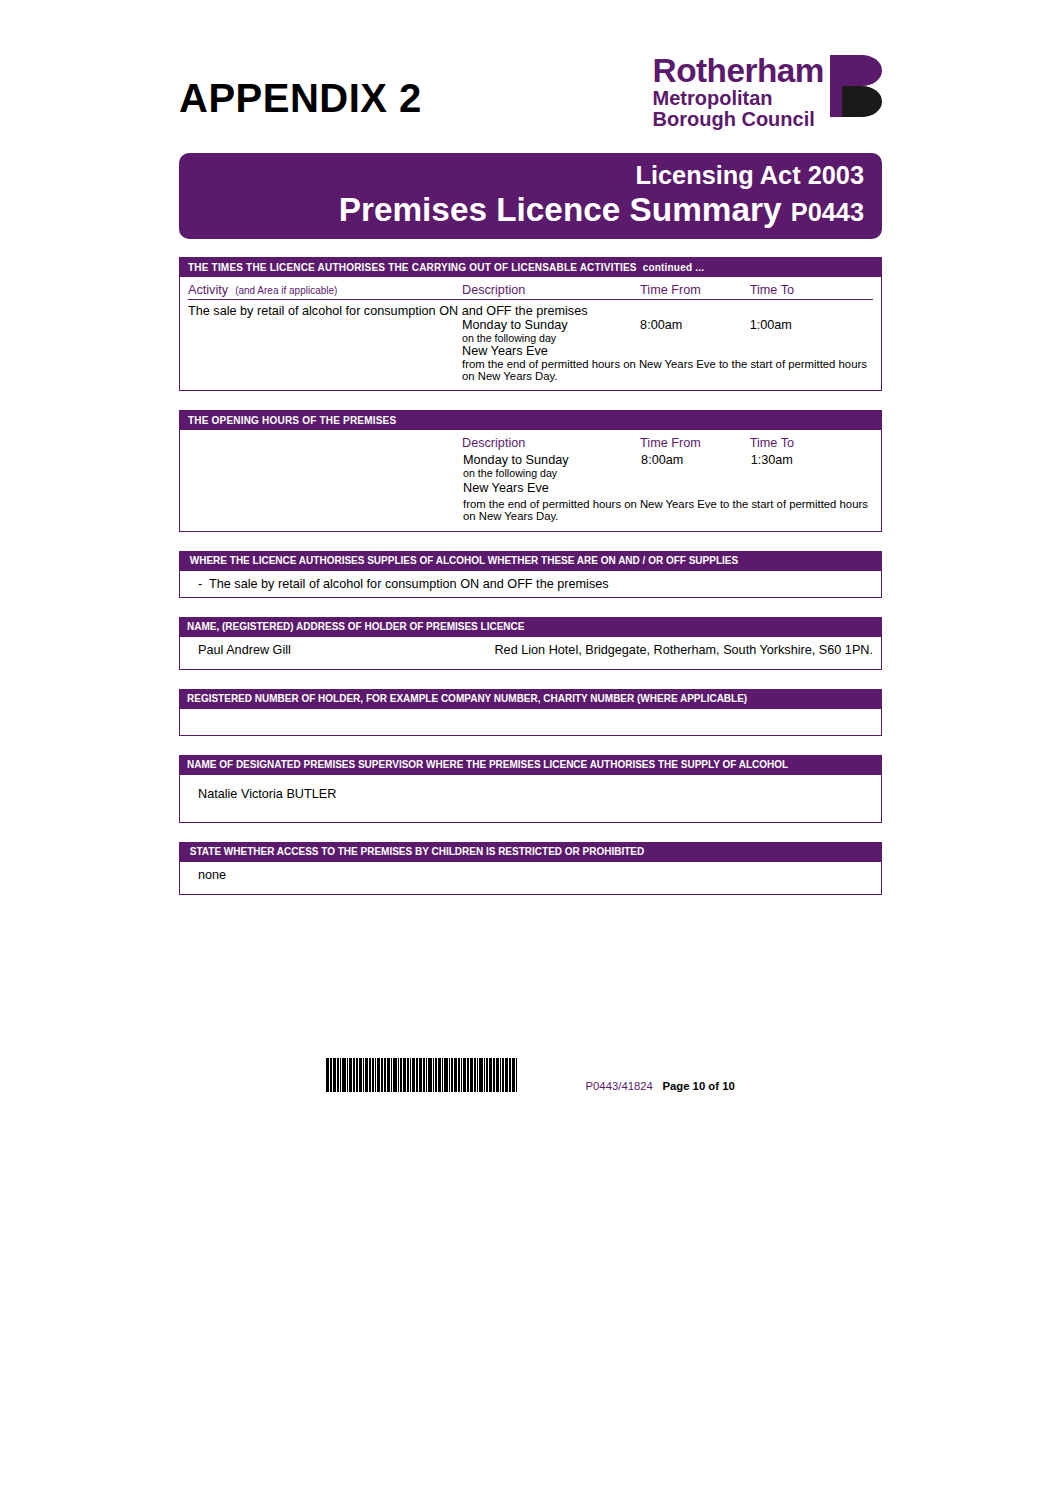APPENDIX 2
Rotherham
Metropolitan
Borough Council
Licensing Act 2003
Premises Licence Summary P0443
THE TIMES THE LICENCE AUTHORISES THE CARRYING OUT OF LICENSABLE ACTIVITIES continued ...
| Activity (and Area if applicable) | Description | Time From | Time To |
| --- | --- | --- | --- |
| The sale by retail of alcohol for consumption ON and OFF the premises |
| | Monday to Sunday on the following day | 8:00am | 1:00am |
| | New Years Eve |
| | from the end of permitted hours on New Years Eve to the start of permitted hours on New Years Day. |
THE OPENING HOURS OF THE PREMISES
| | Description | Time From | Time To |
| | Monday to Sunday on the following day | 8:00am | 1:30am |
| | New Years Eve |
| | from the end of permitted hours on New Years Eve to the start of permitted hours on New Years Day. |
WHERE THE LICENCE AUTHORISES SUPPLIES OF ALCOHOL WHETHER THESE ARE ON AND / OR OFF SUPPLIES
- The sale by retail of alcohol for consumption ON and OFF the premises
NAME, (REGISTERED) ADDRESS OF HOLDER OF PREMISES LICENCE
Paul Andrew Gill
Red Lion Hotel, Bridgegate, Rotherham, South Yorkshire, S60 1PN.
REGISTERED NUMBER OF HOLDER, FOR EXAMPLE COMPANY NUMBER, CHARITY NUMBER (WHERE APPLICABLE)
NAME OF DESIGNATED PREMISES SUPERVISOR WHERE THE PREMISES LICENCE AUTHORISES THE SUPPLY OF ALCOHOL
Natalie Victoria BUTLER
STATE WHETHER ACCESS TO THE PREMISES BY CHILDREN IS RESTRICTED OR PROHIBITED
none
P0443/41824 Page 10 of 10